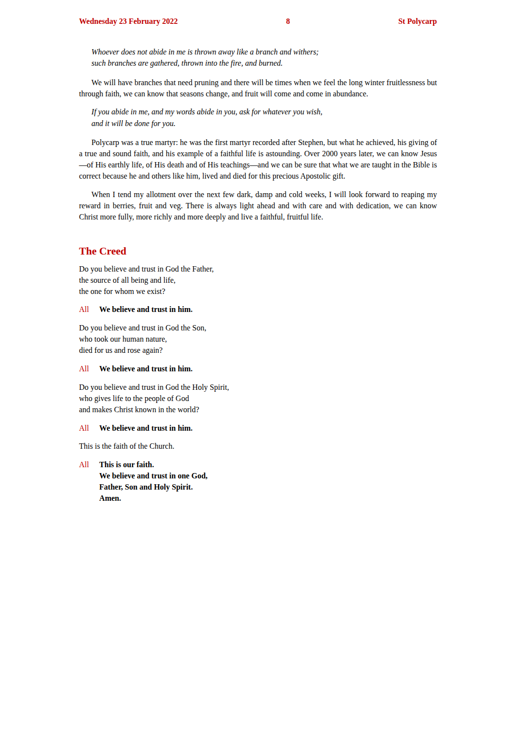Wednesday 23 February 2022 8 St Polycarp
Whoever does not abide in me is thrown away like a branch and withers;
such branches are gathered, thrown into the fire, and burned.
We will have branches that need pruning and there will be times when we feel the long winter fruitlessness but through faith, we can know that seasons change, and fruit will come and come in abundance.
If you abide in me, and my words abide in you, ask for whatever you wish,
and it will be done for you.
Polycarp was a true martyr: he was the first martyr recorded after Stephen, but what he achieved, his giving of a true and sound faith, and his example of a faithful life is astounding. Over 2000 years later, we can know Jesus—of His earthly life, of His death and of His teachings—and we can be sure that what we are taught in the Bible is correct because he and others like him, lived and died for this precious Apostolic gift.
When I tend my allotment over the next few dark, damp and cold weeks, I will look forward to reaping my reward in berries, fruit and veg. There is always light ahead and with care and with dedication, we can know Christ more fully, more richly and more deeply and live a faithful, fruitful life.
The Creed
Do you believe and trust in God the Father,
the source of all being and life,
the one for whom we exist?
All
We believe and trust in him.
Do you believe and trust in God the Son,
who took our human nature,
died for us and rose again?
All
We believe and trust in him.
Do you believe and trust in God the Holy Spirit,
who gives life to the people of God
and makes Christ known in the world?
All
We believe and trust in him.
This is the faith of the Church.
All
This is our faith.
We believe and trust in one God,
Father, Son and Holy Spirit.
Amen.